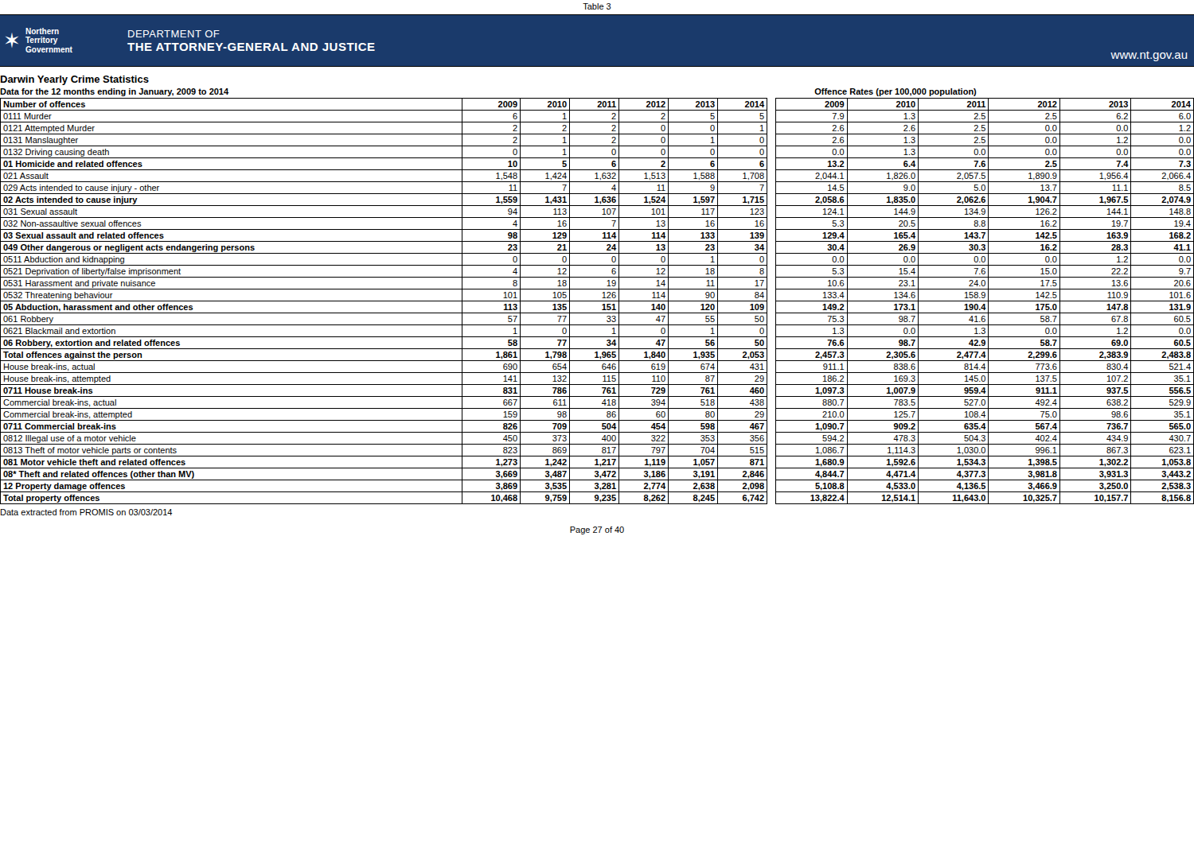Table 3
✶
Northern
Territory
Government
DEPARTMENT OF
THE ATTORNEY-GENERAL AND JUSTICE
www.nt.gov.au
Darwin Yearly Crime Statistics
Data for the 12 months ending in January, 2009 to 2014
Offence Rates (per 100,000 population)
| Number of offences | 2009 | 2010 | 2011 | 2012 | 2013 | 2014 | | 2009 | 2010 | 2011 | 2012 | 2013 | 2014 |
| --- | --- | --- | --- | --- | --- | --- | --- | --- | --- | --- | --- | --- | --- |
| 0111 Murder | 6 | 1 | 2 | 2 | 5 | 5 | | 7.9 | 1.3 | 2.5 | 2.5 | 6.2 | 6.0 |
| 0121 Attempted Murder | 2 | 2 | 2 | 0 | 0 | 1 | | 2.6 | 2.6 | 2.5 | 0.0 | 0.0 | 1.2 |
| 0131 Manslaughter | 2 | 1 | 2 | 0 | 1 | 0 | | 2.6 | 1.3 | 2.5 | 0.0 | 1.2 | 0.0 |
| 0132 Driving causing death | 0 | 1 | 0 | 0 | 0 | 0 | | 0.0 | 1.3 | 0.0 | 0.0 | 0.0 | 0.0 |
| 01 Homicide and related offences | 10 | 5 | 6 | 2 | 6 | 6 | | 13.2 | 6.4 | 7.6 | 2.5 | 7.4 | 7.3 |
| 021 Assault | 1,548 | 1,424 | 1,632 | 1,513 | 1,588 | 1,708 | | 2,044.1 | 1,826.0 | 2,057.5 | 1,890.9 | 1,956.4 | 2,066.4 |
| 029 Acts intended to cause injury - other | 11 | 7 | 4 | 11 | 9 | 7 | | 14.5 | 9.0 | 5.0 | 13.7 | 11.1 | 8.5 |
| 02 Acts intended to cause injury | 1,559 | 1,431 | 1,636 | 1,524 | 1,597 | 1,715 | | 2,058.6 | 1,835.0 | 2,062.6 | 1,904.7 | 1,967.5 | 2,074.9 |
| 031 Sexual assault | 94 | 113 | 107 | 101 | 117 | 123 | | 124.1 | 144.9 | 134.9 | 126.2 | 144.1 | 148.8 |
| 032 Non-assaultive sexual offences | 4 | 16 | 7 | 13 | 16 | 16 | | 5.3 | 20.5 | 8.8 | 16.2 | 19.7 | 19.4 |
| 03 Sexual assault and related offences | 98 | 129 | 114 | 114 | 133 | 139 | | 129.4 | 165.4 | 143.7 | 142.5 | 163.9 | 168.2 |
| 049 Other dangerous or negligent acts endangering persons | 23 | 21 | 24 | 13 | 23 | 34 | | 30.4 | 26.9 | 30.3 | 16.2 | 28.3 | 41.1 |
| 0511 Abduction and kidnapping | 0 | 0 | 0 | 0 | 1 | 0 | | 0.0 | 0.0 | 0.0 | 0.0 | 1.2 | 0.0 |
| 0521 Deprivation of liberty/false imprisonment | 4 | 12 | 6 | 12 | 18 | 8 | | 5.3 | 15.4 | 7.6 | 15.0 | 22.2 | 9.7 |
| 0531 Harassment and private nuisance | 8 | 18 | 19 | 14 | 11 | 17 | | 10.6 | 23.1 | 24.0 | 17.5 | 13.6 | 20.6 |
| 0532 Threatening behaviour | 101 | 105 | 126 | 114 | 90 | 84 | | 133.4 | 134.6 | 158.9 | 142.5 | 110.9 | 101.6 |
| 05 Abduction, harassment and other offences | 113 | 135 | 151 | 140 | 120 | 109 | | 149.2 | 173.1 | 190.4 | 175.0 | 147.8 | 131.9 |
| 061 Robbery | 57 | 77 | 33 | 47 | 55 | 50 | | 75.3 | 98.7 | 41.6 | 58.7 | 67.8 | 60.5 |
| 0621 Blackmail and extortion | 1 | 0 | 1 | 0 | 1 | 0 | | 1.3 | 0.0 | 1.3 | 0.0 | 1.2 | 0.0 |
| 06 Robbery, extortion and related offences | 58 | 77 | 34 | 47 | 56 | 50 | | 76.6 | 98.7 | 42.9 | 58.7 | 69.0 | 60.5 |
| Total offences against the person | 1,861 | 1,798 | 1,965 | 1,840 | 1,935 | 2,053 | | 2,457.3 | 2,305.6 | 2,477.4 | 2,299.6 | 2,383.9 | 2,483.8 |
| House break-ins, actual | 690 | 654 | 646 | 619 | 674 | 431 | | 911.1 | 838.6 | 814.4 | 773.6 | 830.4 | 521.4 |
| House break-ins, attempted | 141 | 132 | 115 | 110 | 87 | 29 | | 186.2 | 169.3 | 145.0 | 137.5 | 107.2 | 35.1 |
| 0711 House break-ins | 831 | 786 | 761 | 729 | 761 | 460 | | 1,097.3 | 1,007.9 | 959.4 | 911.1 | 937.5 | 556.5 |
| Commercial break-ins, actual | 667 | 611 | 418 | 394 | 518 | 438 | | 880.7 | 783.5 | 527.0 | 492.4 | 638.2 | 529.9 |
| Commercial break-ins, attempted | 159 | 98 | 86 | 60 | 80 | 29 | | 210.0 | 125.7 | 108.4 | 75.0 | 98.6 | 35.1 |
| 0711 Commercial break-ins | 826 | 709 | 504 | 454 | 598 | 467 | | 1,090.7 | 909.2 | 635.4 | 567.4 | 736.7 | 565.0 |
| 0812 Illegal use of a motor vehicle | 450 | 373 | 400 | 322 | 353 | 356 | | 594.2 | 478.3 | 504.3 | 402.4 | 434.9 | 430.7 |
| 0813 Theft of motor vehicle parts or contents | 823 | 869 | 817 | 797 | 704 | 515 | | 1,086.7 | 1,114.3 | 1,030.0 | 996.1 | 867.3 | 623.1 |
| 081 Motor vehicle theft and related offences | 1,273 | 1,242 | 1,217 | 1,119 | 1,057 | 871 | | 1,680.9 | 1,592.6 | 1,534.3 | 1,398.5 | 1,302.2 | 1,053.8 |
| 08* Theft and related offences (other than MV) | 3,669 | 3,487 | 3,472 | 3,186 | 3,191 | 2,846 | | 4,844.7 | 4,471.4 | 4,377.3 | 3,981.8 | 3,931.3 | 3,443.2 |
| 12 Property damage offences | 3,869 | 3,535 | 3,281 | 2,774 | 2,638 | 2,098 | | 5,108.8 | 4,533.0 | 4,136.5 | 3,466.9 | 3,250.0 | 2,538.3 |
| Total property offences | 10,468 | 9,759 | 9,235 | 8,262 | 8,245 | 6,742 | | 13,822.4 | 12,514.1 | 11,643.0 | 10,325.7 | 10,157.7 | 8,156.8 |
Data extracted from PROMIS on 03/03/2014
Page 27 of 40